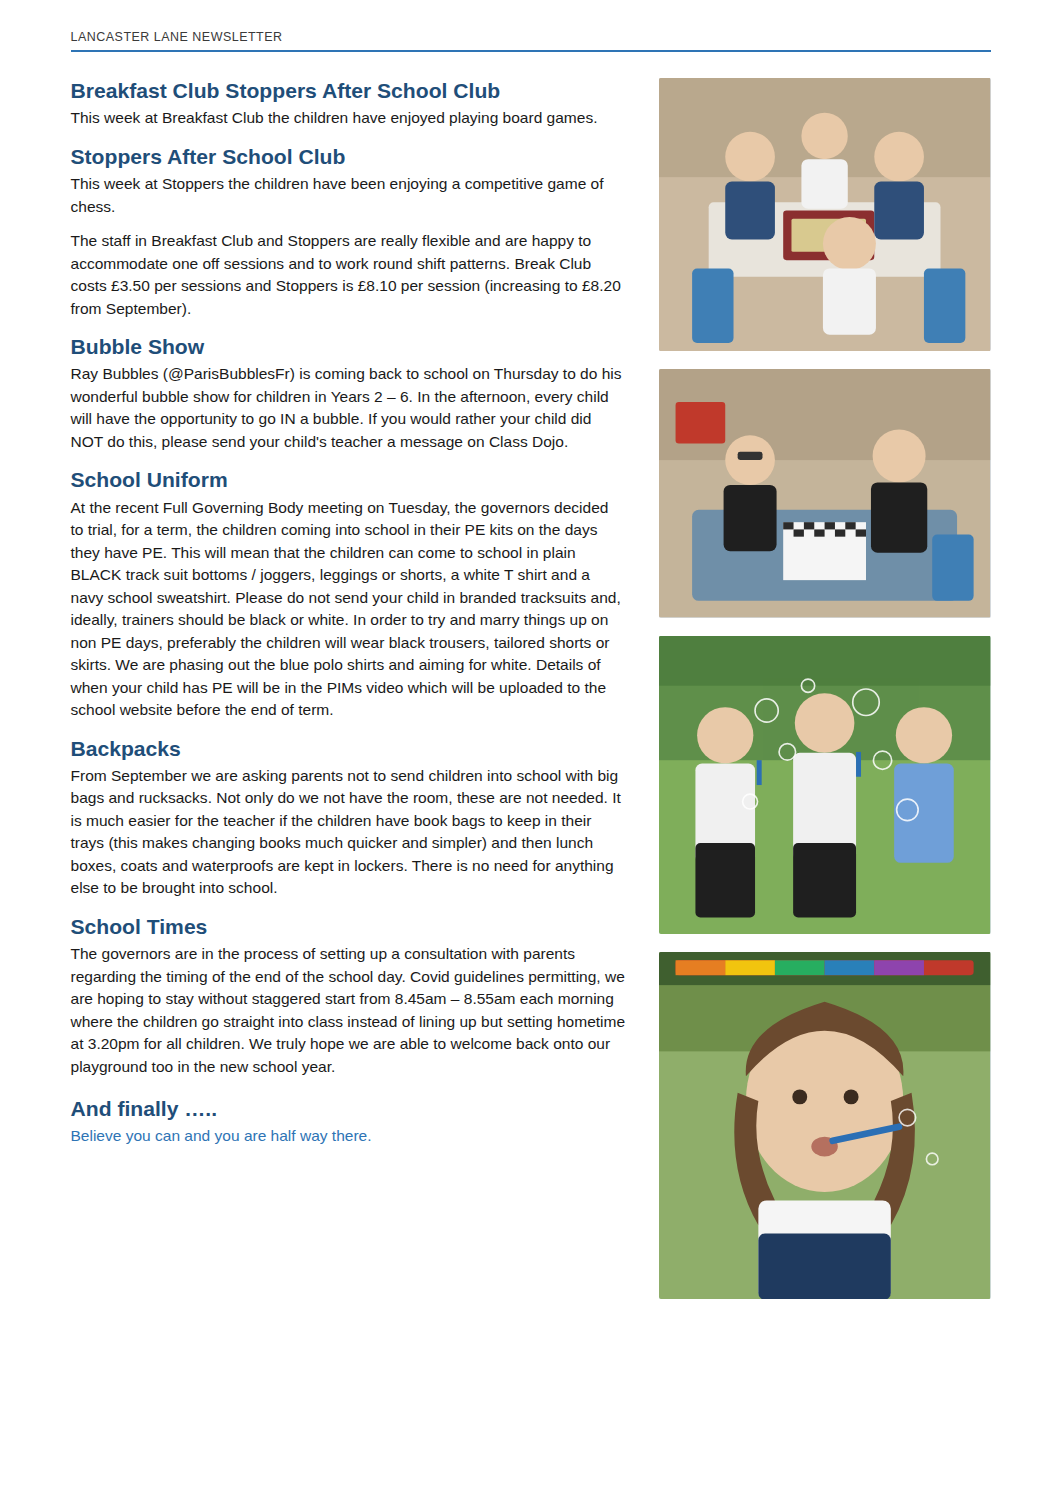LANCASTER LANE NEWSLETTER
Breakfast Club Stoppers After School Club
This week at Breakfast Club the children have enjoyed playing board games.
Stoppers After School Club
This week at Stoppers the children have been enjoying a competitive game of chess.
The staff in Breakfast Club and Stoppers are really flexible and are happy to accommodate one off sessions and to work round shift patterns. Break Club costs £3.50 per sessions and Stoppers is £8.10 per session (increasing to £8.20 from September).
Bubble Show
Ray Bubbles (@ParisBubblesFr) is coming back to school on Thursday to do his wonderful bubble show for children in Years 2 – 6. In the afternoon, every child will have the opportunity to go IN a bubble. If you would rather your child did NOT do this, please send your child's teacher a message on Class Dojo.
School Uniform
At the recent Full Governing Body meeting on Tuesday, the governors decided to trial, for a term, the children coming into school in their PE kits on the days they have PE. This will mean that the children can come to school in plain BLACK track suit bottoms / joggers, leggings or shorts, a white T shirt and a navy school sweatshirt. Please do not send your child in branded tracksuits and, ideally, trainers should be black or white. In order to try and marry things up on non PE days, preferably the children will wear black trousers, tailored shorts or skirts. We are phasing out the blue polo shirts and aiming for white. Details of when your child has PE will be in the PIMs video which will be uploaded to the school website before the end of term.
Backpacks
From September we are asking parents not to send children into school with big bags and rucksacks. Not only do we not have the room, these are not needed. It is much easier for the teacher if the children have book bags to keep in their trays (this makes changing books much quicker and simpler) and then lunch boxes, coats and waterproofs are kept in lockers. There is no need for anything else to be brought into school.
School Times
The governors are in the process of setting up a consultation with parents regarding the timing of the end of the school day. Covid guidelines permitting, we are hoping to stay without staggered start from 8.45am – 8.55am each morning where the children go straight into class instead of lining up but setting hometime at 3.20pm for all children. We truly hope we are able to welcome back onto our playground too in the new school year.
And finally …..
Believe you can and you are half way there.